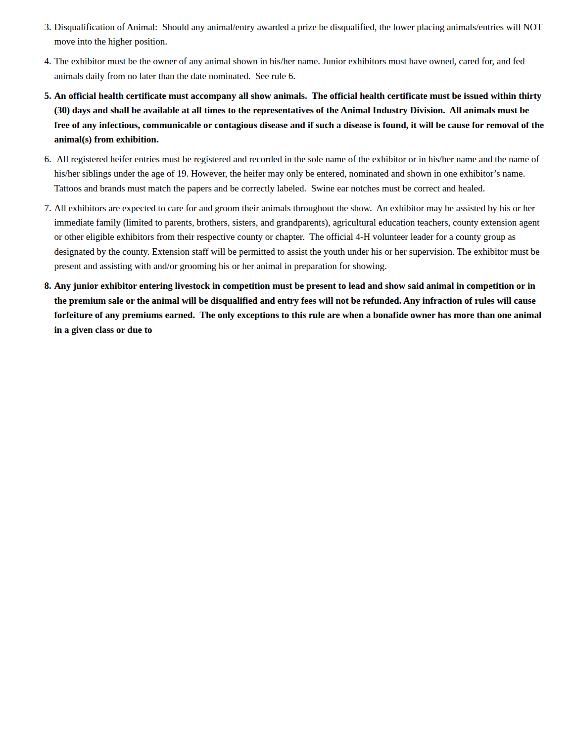3. Disqualification of Animal: Should any animal/entry awarded a prize be disqualified, the lower placing animals/entries will NOT move into the higher position.
4. The exhibitor must be the owner of any animal shown in his/her name. Junior exhibitors must have owned, cared for, and fed animals daily from no later than the date nominated. See rule 6.
5. An official health certificate must accompany all show animals. The official health certificate must be issued within thirty (30) days and shall be available at all times to the representatives of the Animal Industry Division. All animals must be free of any infectious, communicable or contagious disease and if such a disease is found, it will be cause for removal of the animal(s) from exhibition.
6. All registered heifer entries must be registered and recorded in the sole name of the exhibitor or in his/her name and the name of his/her siblings under the age of 19. However, the heifer may only be entered, nominated and shown in one exhibitor’s name. Tattoos and brands must match the papers and be correctly labeled. Swine ear notches must be correct and healed.
7. All exhibitors are expected to care for and groom their animals throughout the show. An exhibitor may be assisted by his or her immediate family (limited to parents, brothers, sisters, and grandparents), agricultural education teachers, county extension agent or other eligible exhibitors from their respective county or chapter. The official 4-H volunteer leader for a county group as designated by the county. Extension staff will be permitted to assist the youth under his or her supervision. The exhibitor must be present and assisting with and/or grooming his or her animal in preparation for showing.
8. Any junior exhibitor entering livestock in competition must be present to lead and show said animal in competition or in the premium sale or the animal will be disqualified and entry fees will not be refunded. Any infraction of rules will cause forfeiture of any premiums earned. The only exceptions to this rule are when a bonafide owner has more than one animal in a given class or due to